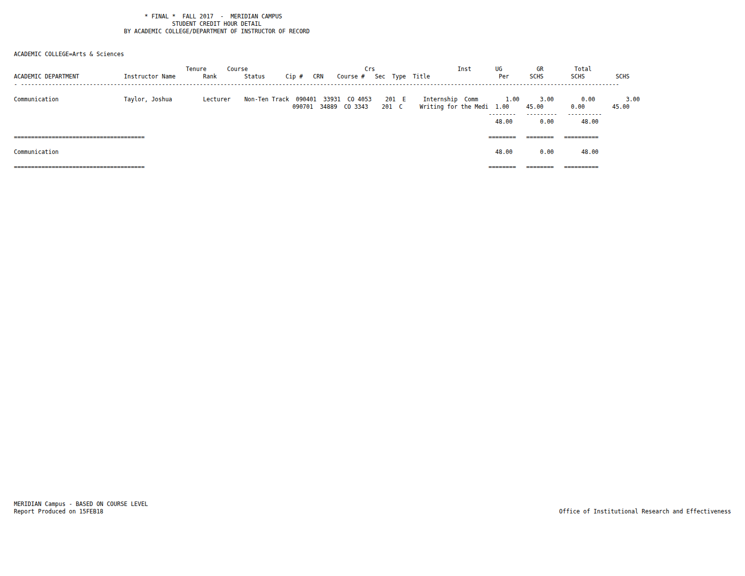* FINAL *  FALL 2017  -  MERIDIAN CAMPUS
                                              STUDENT CREDIT HOUR DETAIL
                                BY ACADEMIC COLLEGE/DEPARTMENT OF INSTRUCTOR OF RECORD


ACADEMIC COLLEGE=Arts & Sciences

                                                  Tenure      Course                                  Crs                        Inst       UG          GR         Total
ACADEMIC DEPARTMENT             Instructor Name        Rank        Status      Cip #   CRN    Course #   Sec  Type  Title                    Per      SCHS        SCHS         SCHS
- ------------------------------------------------------------------------------------------------------------------------------------------------------------------------------

Communication                   Taylor, Joshua         Lecturer    Non-Ten Track  090401  33931  CO 4053    201  E     Internship  Comm        1.00      3.00        0.00         3.00
                                                                                 090701  34889  CO 3343    201  C     Writing for the Medi  1.00     45.00        0.00        45.00
                                                                                                                                          --------   ---------   ----------
                                                                                                                                            48.00        0.00        48.00

======================================                                                                                                    ========   ========   ==========

Communication                                                                                                                               48.00        0.00        48.00

======================================                                                                                                    ========   ========   ==========
MERIDIAN Campus - BASED ON COURSE LEVEL
Report Produced on 15FEB18 Office of Institutional Research and Effectiveness